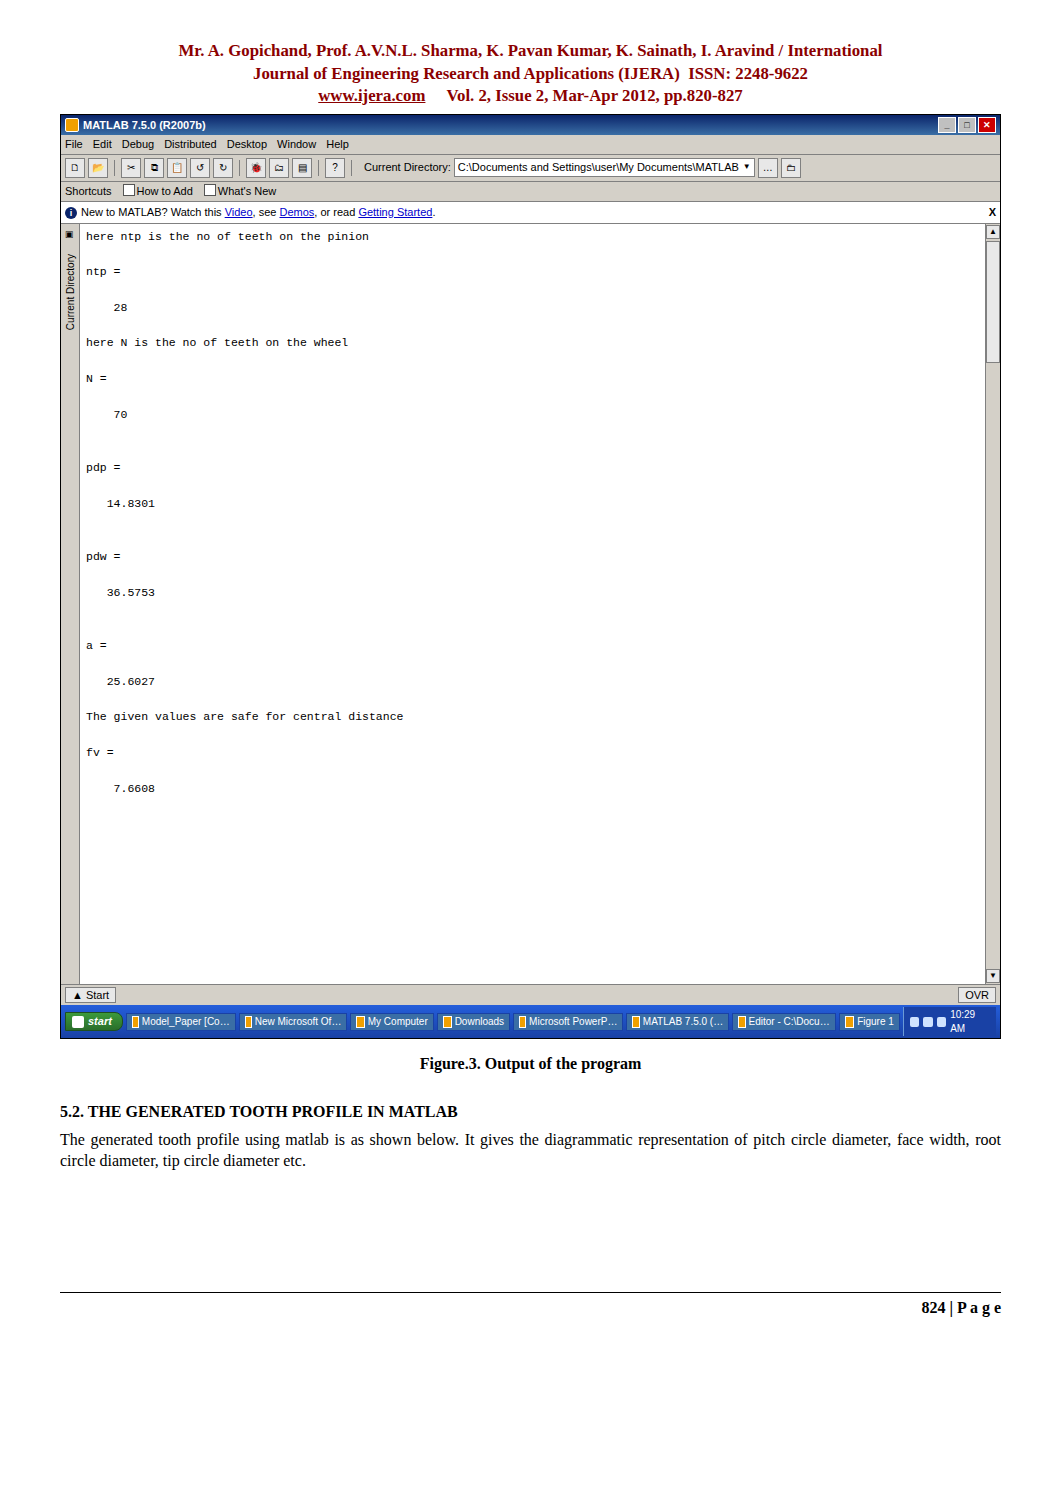Mr. A. Gopichand, Prof. A.V.N.L. Sharma, K. Pavan Kumar, K. Sainath, I. Aravind / International Journal of Engineering Research and Applications (IJERA) ISSN: 2248-9622 www.ijera.com Vol. 2, Issue 2, Mar-Apr 2012, pp.820-827
MATLAB 7.5.0 (R2007b)
_□✕
File Edit Debug Distributed Desktop Window Help
🗋 📂 ✂ ⧉ 📋 ↺ ↻ 🐞 🗂 ▤ ? Current Directory: C:\Documents and Settings\user\My Documents\MATLAB▼ … 🗀
Shortcuts How to Add What's New
i New to MATLAB? Watch this Video, see Demos, or read Getting Started. X
▣ Current Directory
here ntp is the no of teeth on the pinion ntp = 28 here N is the no of teeth on the wheel N = 70 pdp = 14.8301 pdw = 36.5753 a = 25.6027 The given values are safe for central distance fv = 7.6608
▲
▼
▲ Start OVR
start Model_Paper [Co… New Microsoft Of… My Computer Downloads Microsoft PowerP… MATLAB 7.5.0 (… Editor - C:\Docu… Figure 1 10:29 AM
Figure.3. Output of the program
5.2. THE GENERATED TOOTH PROFILE IN MATLAB
The generated tooth profile using matlab is as shown below. It gives the diagrammatic representation of pitch circle diameter, face width, root circle diameter, tip circle diameter etc.
824 | P a g e